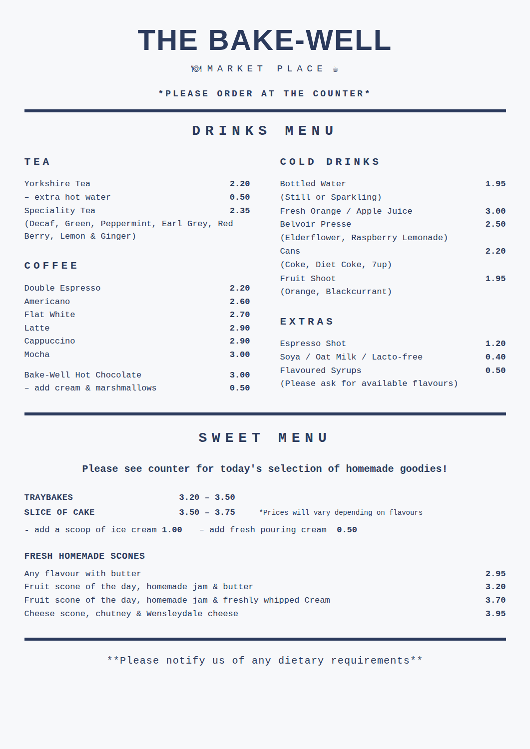The Bake-Well
🍽Market Place☕
*PLEASE ORDER AT THE COUNTER*
Drinks Menu
Tea
| Yorkshire Tea | 2.20 |
| – extra hot water | 0.50 |
| Speciality Tea | 2.35 |
| (Decaf, Green, Peppermint, Earl Grey, Red Berry, Lemon & Ginger) |
Coffee
| Double Espresso | 2.20 |
| Americano | 2.60 |
| Flat White | 2.70 |
| Latte | 2.90 |
| Cappuccino | 2.90 |
| Mocha | 3.00 |
| Bake-Well Hot Chocolate | 3.00 |
| – add cream & marshmallows | 0.50 |
Cold Drinks
| Bottled Water | 1.95 |
| (Still or Sparkling) |
| Fresh Orange / Apple Juice | 3.00 |
| Belvoir Presse | 2.50 |
| (Elderflower, Raspberry Lemonade) |
| Cans | 2.20 |
| (Coke, Diet Coke, 7up) |
| Fruit Shoot | 1.95 |
| (Orange, Blackcurrant) |
Extras
| Espresso Shot | 1.20 |
| Soya / Oat Milk / Lacto-free | 0.40 |
| Flavoured Syrups | 0.50 |
| (Please ask for available flavours) |
Sweet Menu
Please see counter for today's selection of homemade goodies!
TRAYBAKES 3.20 – 3.50
SLICE OF CAKE 3.50 – 3.75 *Prices will vary depending on flavours
- add a scoop of ice cream 1.00 – add fresh pouring cream 0.50
Fresh Homemade Scones
| Any flavour with butter | 2.95 |
| Fruit scone of the day, homemade jam & butter | 3.20 |
| Fruit scone of the day, homemade jam & freshly whipped Cream | 3.70 |
| Cheese scone, chutney & Wensleydale cheese | 3.95 |
**Please notify us of any dietary requirements**